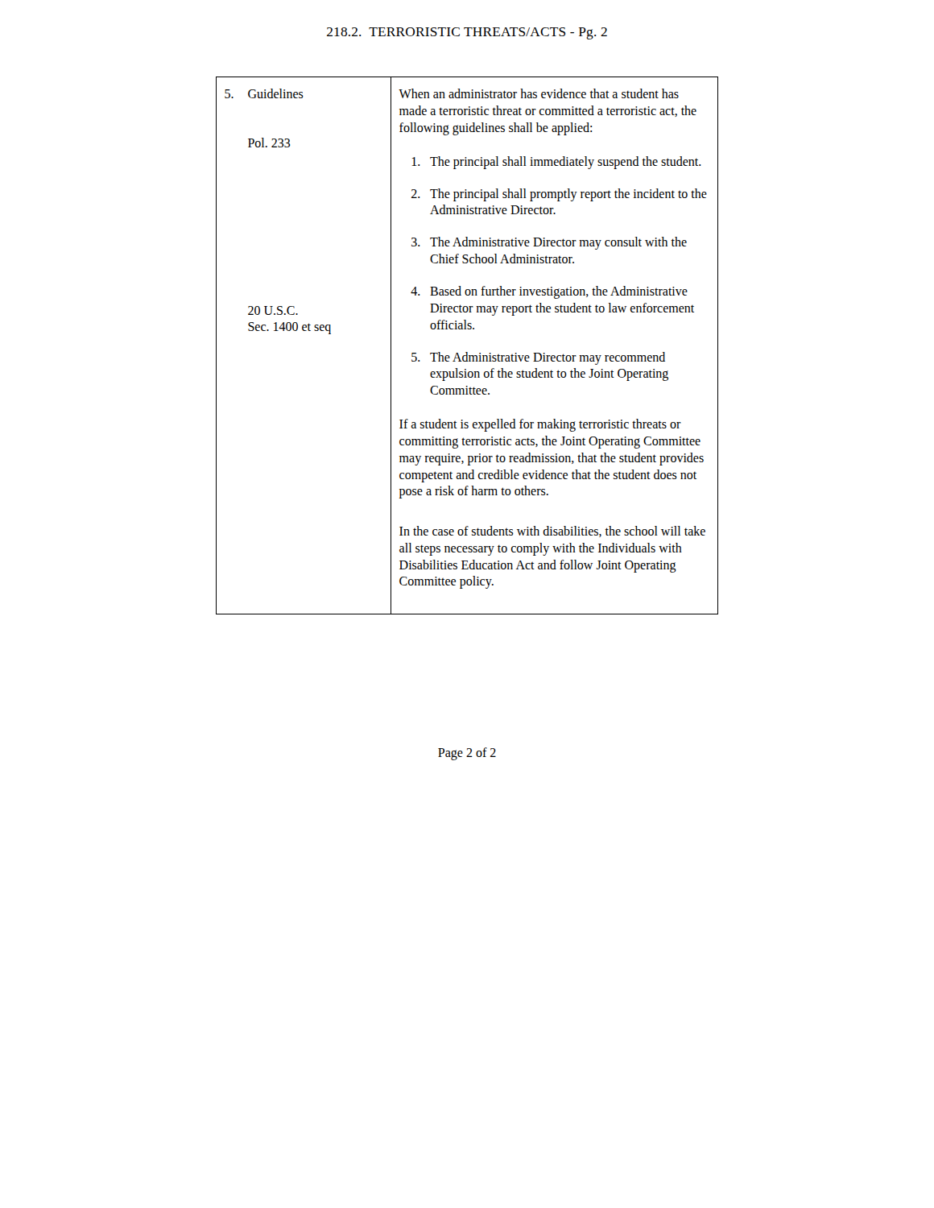218.2. TERRORISTIC THREATS/ACTS - Pg. 2
| 5. Guidelines Pol. 233 20 U.S.C. Sec. 1400 et seq | When an administrator has evidence that a student has made a terroristic threat or committed a terroristic act, the following guidelines shall be applied: The principal shall immediately suspend the student. The principal shall promptly report the incident to the Administrative Director. The Administrative Director may consult with the Chief School Administrator. Based on further investigation, the Administrative Director may report the student to law enforcement officials. The Administrative Director may recommend expulsion of the student to the Joint Operating Committee. If a student is expelled for making terroristic threats or committing terroristic acts, the Joint Operating Committee may require, prior to readmission, that the student provides competent and credible evidence that the student does not pose a risk of harm to others. In the case of students with disabilities, the school will take all steps necessary to comply with the Individuals with Disabilities Education Act and follow Joint Operating Committee policy. |
Page 2 of 2